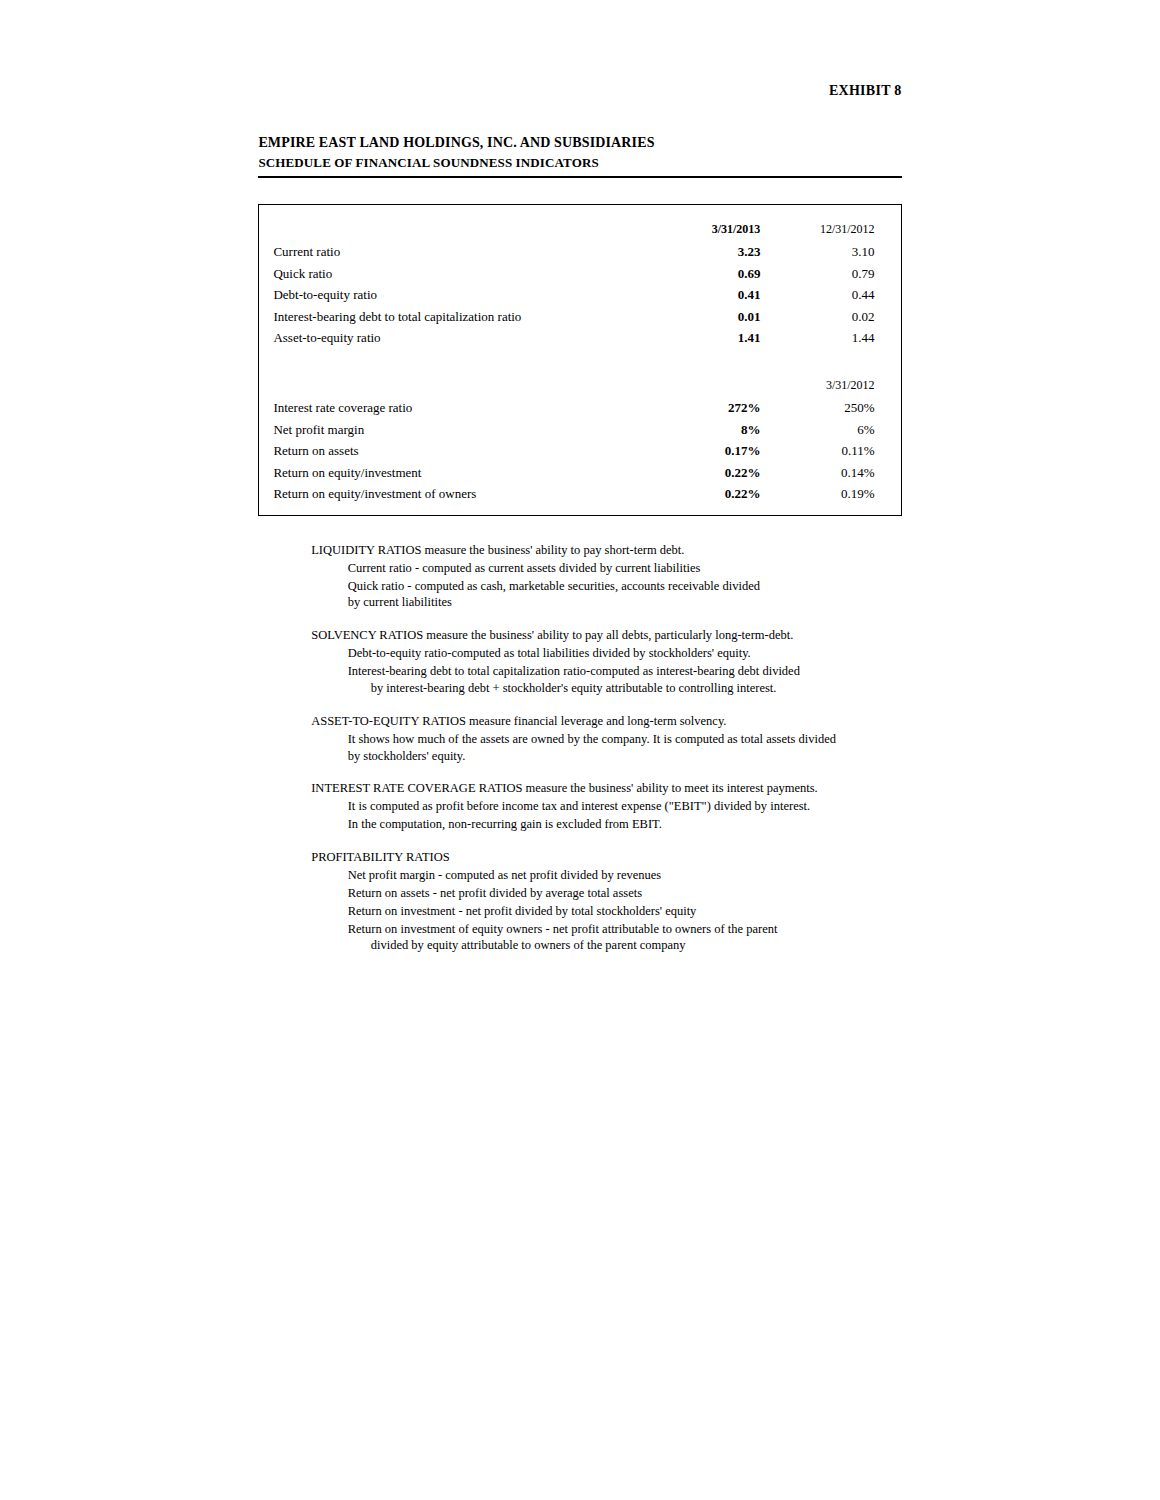EXHIBIT 8
EMPIRE EAST LAND HOLDINGS, INC. AND SUBSIDIARIES
SCHEDULE OF FINANCIAL SOUNDNESS INDICATORS
| | 3/31/2013 | 12/31/2012 |
| Current ratio | 3.23 | 3.10 |
| Quick ratio | 0.69 | 0.79 |
| Debt-to-equity ratio | 0.41 | 0.44 |
| Interest-bearing debt to total capitalization ratio | 0.01 | 0.02 |
| Asset-to-equity ratio | 1.41 | 1.44 |
| | | 3/31/2012 |
| Interest rate coverage ratio | 272% | 250% |
| Net profit margin | 8% | 6% |
| Return on assets | 0.17% | 0.11% |
| Return on equity/investment | 0.22% | 0.14% |
| Return on equity/investment of owners | 0.22% | 0.19% |
LIQUIDITY RATIOS measure the business' ability to pay short-term debt.
Current ratio - computed as current assets divided by current liabilities
Quick ratio - computed as cash, marketable securities, accounts receivable divided
by current liabilitites
SOLVENCY RATIOS measure the business' ability to pay all debts, particularly long-term-debt.
Debt-to-equity ratio-computed as total liabilities divided by stockholders' equity.
Interest-bearing debt to total capitalization ratio-computed as interest-bearing debt divided
by interest-bearing debt + stockholder's equity attributable to controlling interest.
ASSET-TO-EQUITY RATIOS measure financial leverage and long-term solvency.
It shows how much of the assets are owned by the company. It is computed as total assets divided
by stockholders' equity.
INTEREST RATE COVERAGE RATIOS measure the business' ability to meet its interest payments.
It is computed as profit before income tax and interest expense ("EBIT") divided by interest.
In the computation, non-recurring gain is excluded from EBIT.
PROFITABILITY RATIOS
Net profit margin - computed as net profit divided by revenues
Return on assets - net profit divided by average total assets
Return on investment - net profit divided by total stockholders' equity
Return on investment of equity owners - net profit attributable to owners of the parent
divided by equity attributable to owners of the parent company